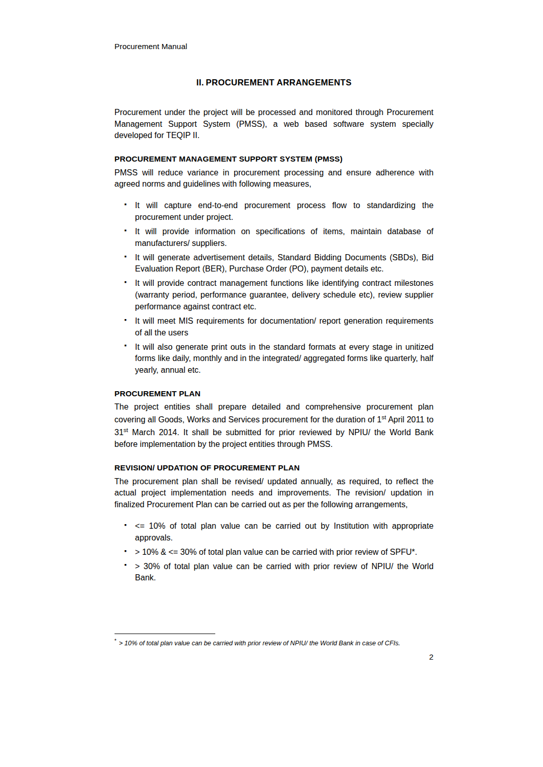Procurement Manual
II. PROCUREMENT ARRANGEMENTS
Procurement under the project will be processed and monitored through Procurement Management Support System (PMSS), a web based software system specially developed for TEQIP II.
PROCUREMENT MANAGEMENT SUPPORT SYSTEM (PMSS)
PMSS will reduce variance in procurement processing and ensure adherence with agreed norms and guidelines with following measures,
It will capture end-to-end procurement process flow to standardizing the procurement under project.
It will provide information on specifications of items, maintain database of manufacturers/ suppliers.
It will generate advertisement details, Standard Bidding Documents (SBDs), Bid Evaluation Report (BER), Purchase Order (PO), payment details etc.
It will provide contract management functions like identifying contract milestones (warranty period, performance guarantee, delivery schedule etc), review supplier performance against contract etc.
It will meet MIS requirements for documentation/ report generation requirements of all the users
It will also generate print outs in the standard formats at every stage in unitized forms like daily, monthly and in the integrated/ aggregated forms like quarterly, half yearly, annual etc.
PROCUREMENT PLAN
The project entities shall prepare detailed and comprehensive procurement plan covering all Goods, Works and Services procurement for the duration of 1st April 2011 to 31st March 2014. It shall be submitted for prior reviewed by NPIU/ the World Bank before implementation by the project entities through PMSS.
REVISION/ UPDATION OF PROCUREMENT PLAN
The procurement plan shall be revised/ updated annually, as required, to reflect the actual project implementation needs and improvements. The revision/ updation in finalized Procurement Plan can be carried out as per the following arrangements,
<= 10% of total plan value can be carried out by Institution with appropriate approvals.
> 10% & <= 30% of total plan value can be carried with prior review of SPFU*.
> 30% of total plan value can be carried with prior review of NPIU/ the World Bank.
* > 10% of total plan value can be carried with prior review of NPIU/ the World Bank in case of CFIs.
2